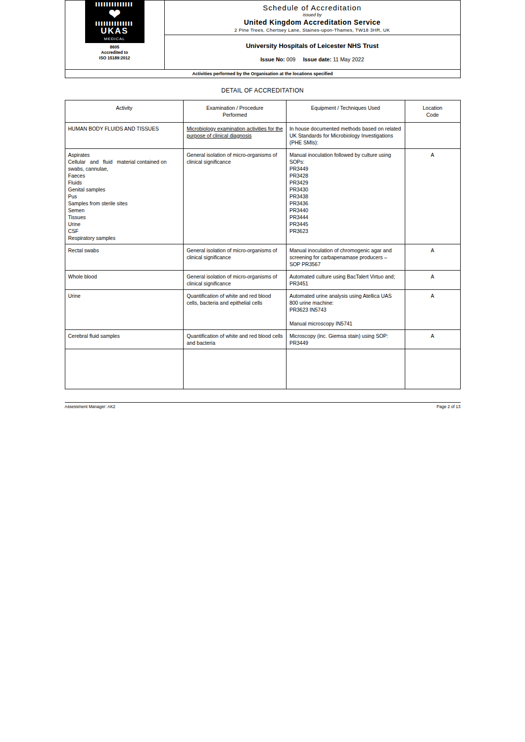| ▌▌▌▌▌▌▌▌▌▌▌▌▌▌ ❤ ▌▌▌▌▌▌▌▌▌▌▌▌▌▌ UKAS MEDICAL 8605 Accredited to ISO 15189:2012 | Schedule of Accreditation issued by United Kingdom Accreditation Service 2 Pine Trees, Chertsey Lane, Staines-upon-Thames, TW18 3HR, UK University Hospitals of Leicester NHS Trust Issue No: 009 Issue date: 11 May 2022 |
Activities performed by the Organisation at the locations specified
DETAIL OF ACCREDITATION
| Activity | Examination / Procedure Performed | Equipment / Techniques Used | Location Code |
| --- | --- | --- | --- |
| HUMAN BODY FLUIDS AND TISSUES | Microbiology examination activities for the purpose of clinical diagnosis | In house documented methods based on related UK Standards for Microbiology Investigations (PHE SMIs): | |
| Aspirates Cellular and fluid material contained on swabs, cannulae, Faeces Fluids Genital samples Pus Samples from sterile sites Semen Tissues Urine CSF Respiratory samples | General isolation of micro-organisms of clinical significance | Manual inoculation followed by culture using SOPs: PR3449 PR3428 PR3429 PR3430 PR3438 PR3436 PR3440 PR3444 PR3445 PR3623 | A |
| Rectal swabs | General isolation of micro-organisms of clinical significance | Manual inoculation of chromogenic agar and screening for carbapenamase producers – SOP PR3567 | A |
| Whole blood | General isolation of micro-organisms of clinical significance | Automated culture using BacTalert Virtuo and; PR3451 | A |
| Urine | Quantification of white and red blood cells, bacteria and epithelial cells | Automated urine analysis using Atellica UAS 800 urine machine: PR3623 IN5743 Manual microscopy IN5741 | A |
| Cerebral fluid samples | Quantification of white and red blood cells and bacteria | Microscopy (inc. Giemsa stain) using SOP: PR3449 | A |
Assessment Manager: AK2
Page 2 of 13